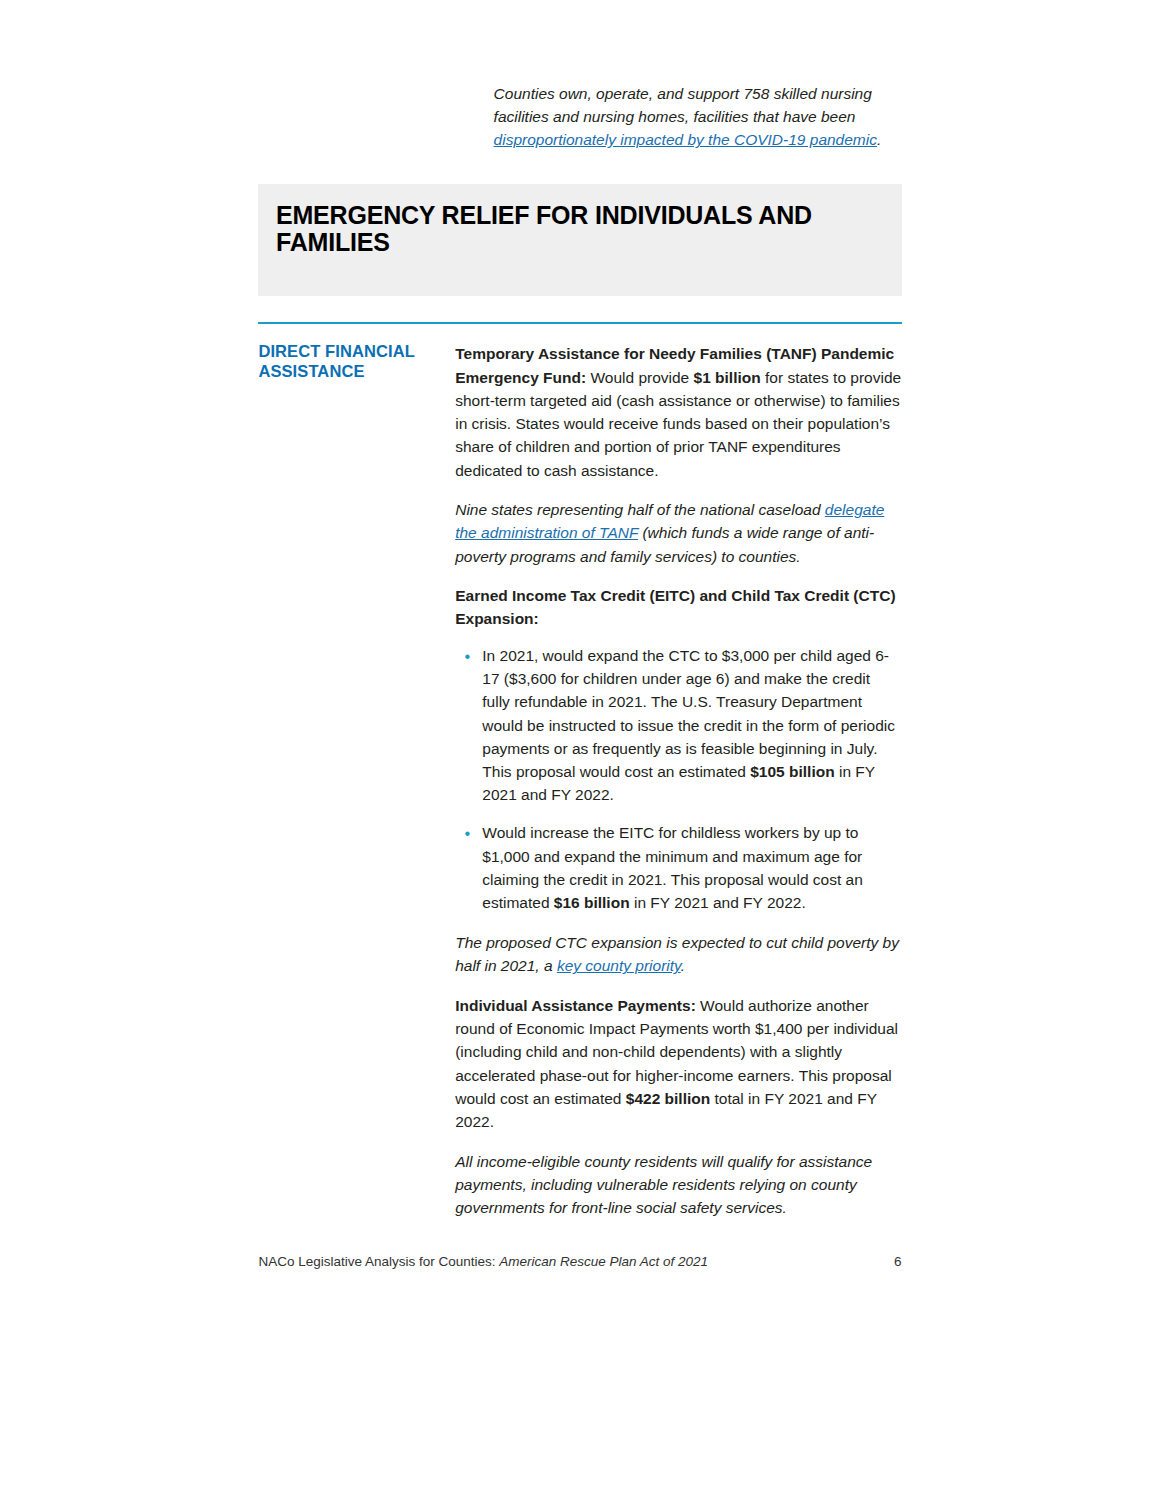Counties own, operate, and support 758 skilled nursing facilities and nursing homes, facilities that have been disproportionately impacted by the COVID-19 pandemic.
Emergency Relief for Individuals and Families
Direct Financial Assistance
Temporary Assistance for Needy Families (TANF) Pandemic Emergency Fund: Would provide $1 billion for states to provide short-term targeted aid (cash assistance or otherwise) to families in crisis. States would receive funds based on their population’s share of children and portion of prior TANF expenditures dedicated to cash assistance.
Nine states representing half of the national caseload delegate the administration of TANF (which funds a wide range of anti-poverty programs and family services) to counties.
Earned Income Tax Credit (EITC) and Child Tax Credit (CTC) Expansion:
In 2021, would expand the CTC to $3,000 per child aged 6-17 ($3,600 for children under age 6) and make the credit fully refundable in 2021. The U.S. Treasury Department would be instructed to issue the credit in the form of periodic payments or as frequently as is feasible beginning in July. This proposal would cost an estimated $105 billion in FY 2021 and FY 2022.
Would increase the EITC for childless workers by up to $1,000 and expand the minimum and maximum age for claiming the credit in 2021. This proposal would cost an estimated $16 billion in FY 2021 and FY 2022.
The proposed CTC expansion is expected to cut child poverty by half in 2021, a key county priority.
Individual Assistance Payments: Would authorize another round of Economic Impact Payments worth $1,400 per individual (including child and non-child dependents) with a slightly accelerated phase-out for higher-income earners. This proposal would cost an estimated $422 billion total in FY 2021 and FY 2022.
All income-eligible county residents will qualify for assistance payments, including vulnerable residents relying on county governments for front-line social safety services.
NACo Legislative Analysis for Counties: American Rescue Plan Act of 2021
6